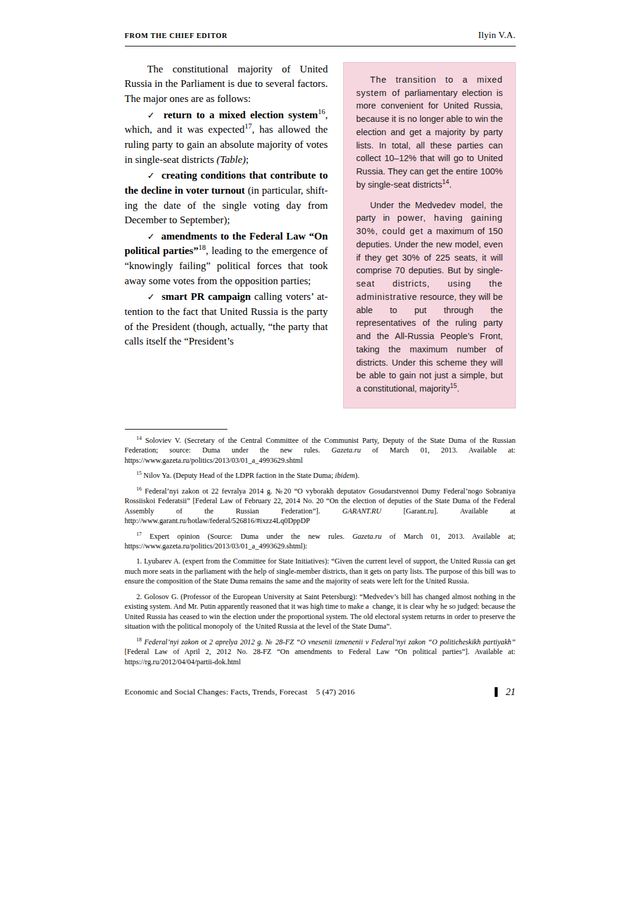From the Chief Editor
Ilyin V.A.
The constitutional majority of United Russia in the Parliament is due to several factors. The major ones are as follows:
✓ return to a mixed election system16, which, and it was expected17, has allowed the ruling party to gain an absolute majority of votes in single-seat districts (Table);
✓ creating conditions that contribute to the decline in voter turnout (in particular, shifting the date of the single voting day from December to September);
✓ amendments to the Federal Law “On political parties”18, leading to the emergence of “knowingly failing” political forces that took away some votes from the opposition parties;
✓ smart PR campaign calling voters’ attention to the fact that United Russia is the party of the President (though, actually, “the party that calls itself the “President’s
The transition to a mixed system of parliamentary election is more convenient for United Russia, because it is no longer able to win the election and get a majority by party lists. In total, all these parties can collect 10–12% that will go to United Russia. They can get the entire 100% by single-seat districts14.
Under the Medvedev model, the party in power, having gaining 30%, could get a maximum of 150 deputies. Under the new model, even if they get 30% of 225 seats, it will comprise 70 deputies. But by single-seat districts, using the administrative resource, they will be able to put through the representatives of the ruling party and the All-Russia People’s Front, taking the maximum number of districts. Under this scheme they will be able to gain not just a simple, but a constitutional, majority15.
14 Soloviev V. (Secretary of the Central Committee of the Communist Party, Deputy of the State Duma of the Russian Federation; source: Duma under the new rules. Gazeta.ru of March 01, 2013. Available at: https://www.gazeta.ru/politics/2013/03/01_a_4993629.shtml
15 Nilov Ya. (Deputy Head of the LDPR faction in the State Duma; ibidem).
16 Federal’nyi zakon ot 22 fevralya 2014 g. №20 “O vyborakh deputatov Gosudarstvennoi Dumy Federal’nogo Sobraniya Rossiiskoi Federatsii” [Federal Law of February 22, 2014 No. 20 “On the election of deputies of the State Duma of the Federal Assembly of the Russian Federation”]. GARANT.RU [Garant.ru]. Available at http://www.garant.ru/hotlaw/federal/526816/#ixzz4Lq0DppDP
17 Expert opinion (Source: Duma under the new rules. Gazeta.ru of March 01, 2013. Available at; https://www.gazeta.ru/politics/2013/03/01_a_4993629.shtml):
1. Lyubarev A. (expert from the Committee for State Initiatives): “Given the current level of support, the United Russia can get much more seats in the parliament with the help of single-member districts, than it gets on party lists. The purpose of this bill was to ensure the composition of the State Duma remains the same and the majority of seats were left for the United Russia.
2. Golosov G. (Professor of the European University at Saint Petersburg): “Medvedev’s bill has changed almost nothing in the existing system. And Mr. Putin apparently reasoned that it was high time to make a change, it is clear why he so judged: because the United Russia has ceased to win the election under the proportional system. The old electoral system returns in order to preserve the situation with the political monopoly of the United Russia at the level of the State Duma”.
18 Federal’nyi zakon ot 2 aprelya 2012 g. № 28-FZ “O vnesenii izmenenii v Federal’nyi zakon “O politicheskikh partiyakh” [Federal Law of April 2, 2012 No. 28-FZ “On amendments to Federal Law “On political parties”]. Available at: https://rg.ru/2012/04/04/partii-dok.html
Economic and Social Changes: Facts, Trends, Forecast 5 (47) 2016
21